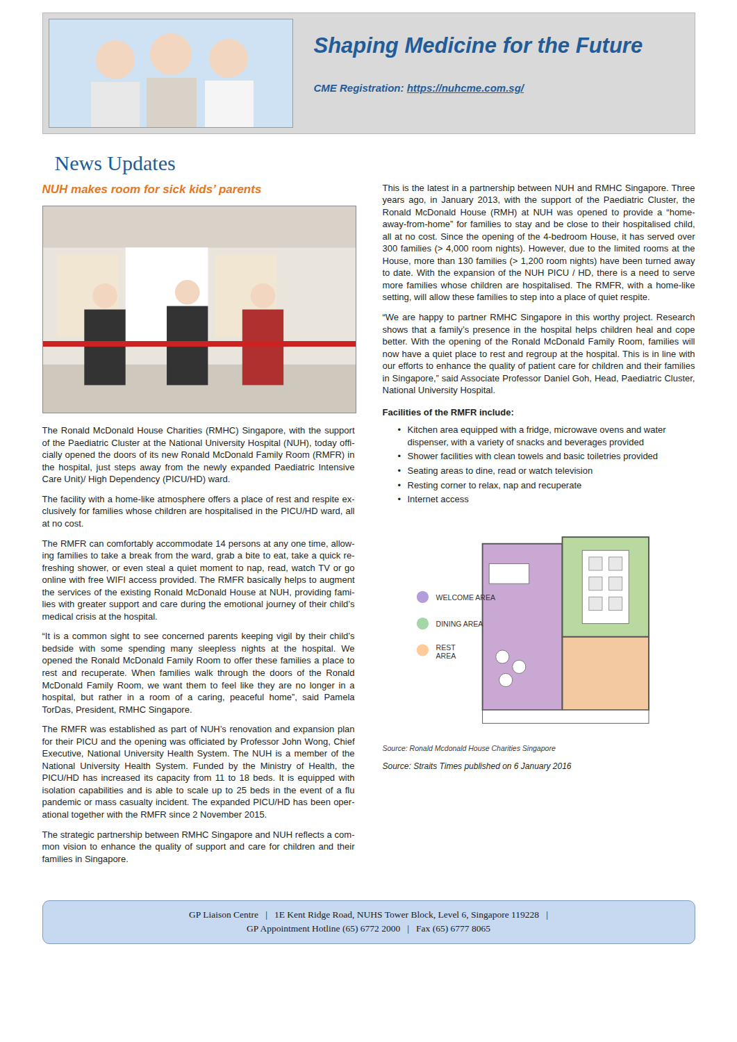Shaping Medicine for the Future
CME Registration: https://nuhcme.com.sg/
News Updates
NUH makes room for sick kids’ parents
The Ronald McDonald House Charities (RMHC) Singapore, with the support of the Paediatric Cluster at the National University Hospital (NUH), today officially opened the doors of its new Ronald McDonald Family Room (RMFR) in the hospital, just steps away from the newly expanded Paediatric Intensive Care Unit)/ High Dependency (PICU/HD) ward.
The facility with a home-like atmosphere offers a place of rest and respite exclusively for families whose children are hospitalised in the PICU/HD ward, all at no cost.
The RMFR can comfortably accommodate 14 persons at any one time, allowing families to take a break from the ward, grab a bite to eat, take a quick refreshing shower, or even steal a quiet moment to nap, read, watch TV or go online with free WIFI access provided. The RMFR basically helps to augment the services of the existing Ronald McDonald House at NUH, providing families with greater support and care during the emotional journey of their child’s medical crisis at the hospital.
“It is a common sight to see concerned parents keeping vigil by their child’s bedside with some spending many sleepless nights at the hospital. We opened the Ronald McDonald Family Room to offer these families a place to rest and recuperate. When families walk through the doors of the Ronald McDonald Family Room, we want them to feel like they are no longer in a hospital, but rather in a room of a caring, peaceful home”, said Pamela TorDas, President, RMHC Singapore.
The RMFR was established as part of NUH’s renovation and expansion plan for their PICU and the opening was officiated by Professor John Wong, Chief Executive, National University Health System. The NUH is a member of the National University Health System. Funded by the Ministry of Health, the PICU/HD has increased its capacity from 11 to 18 beds. It is equipped with isolation capabilities and is able to scale up to 25 beds in the event of a flu pandemic or mass casualty incident. The expanded PICU/HD has been operational together with the RMFR since 2 November 2015.
The strategic partnership between RMHC Singapore and NUH reflects a common vision to enhance the quality of support and care for children and their families in Singapore.
This is the latest in a partnership between NUH and RMHC Singapore. Three years ago, in January 2013, with the support of the Paediatric Cluster, the Ronald McDonald House (RMH) at NUH was opened to provide a “home-away-from-home” for families to stay and be close to their hospitalised child, all at no cost. Since the opening of the 4-bedroom House, it has served over 300 families (> 4,000 room nights). However, due to the limited rooms at the House, more than 130 families (> 1,200 room nights) have been turned away to date. With the expansion of the NUH PICU / HD, there is a need to serve more families whose children are hospitalised. The RMFR, with a home-like setting, will allow these families to step into a place of quiet respite.
“We are happy to partner RMHC Singapore in this worthy project. Research shows that a family’s presence in the hospital helps children heal and cope better. With the opening of the Ronald McDonald Family Room, families will now have a quiet place to rest and regroup at the hospital. This is in line with our efforts to enhance the quality of patient care for children and their families in Singapore,” said Associate Professor Daniel Goh, Head, Paediatric Cluster, National University Hospital.
Facilities of the RMFR include:
Kitchen area equipped with a fridge, microwave ovens and water dispenser, with a variety of snacks and beverages provided
Shower facilities with clean towels and basic toiletries provided
Seating areas to dine, read or watch television
Resting corner to relax, nap and recuperate
Internet access
Source: Ronald Mcdonald House Charities Singapore
Source: Straits Times published on 6 January 2016
GP Liaison Centre | 1E Kent Ridge Road, NUHS Tower Block, Level 6, Singapore 119228 |
GP Appointment Hotline (65) 6772 2000 | Fax (65) 6777 8065